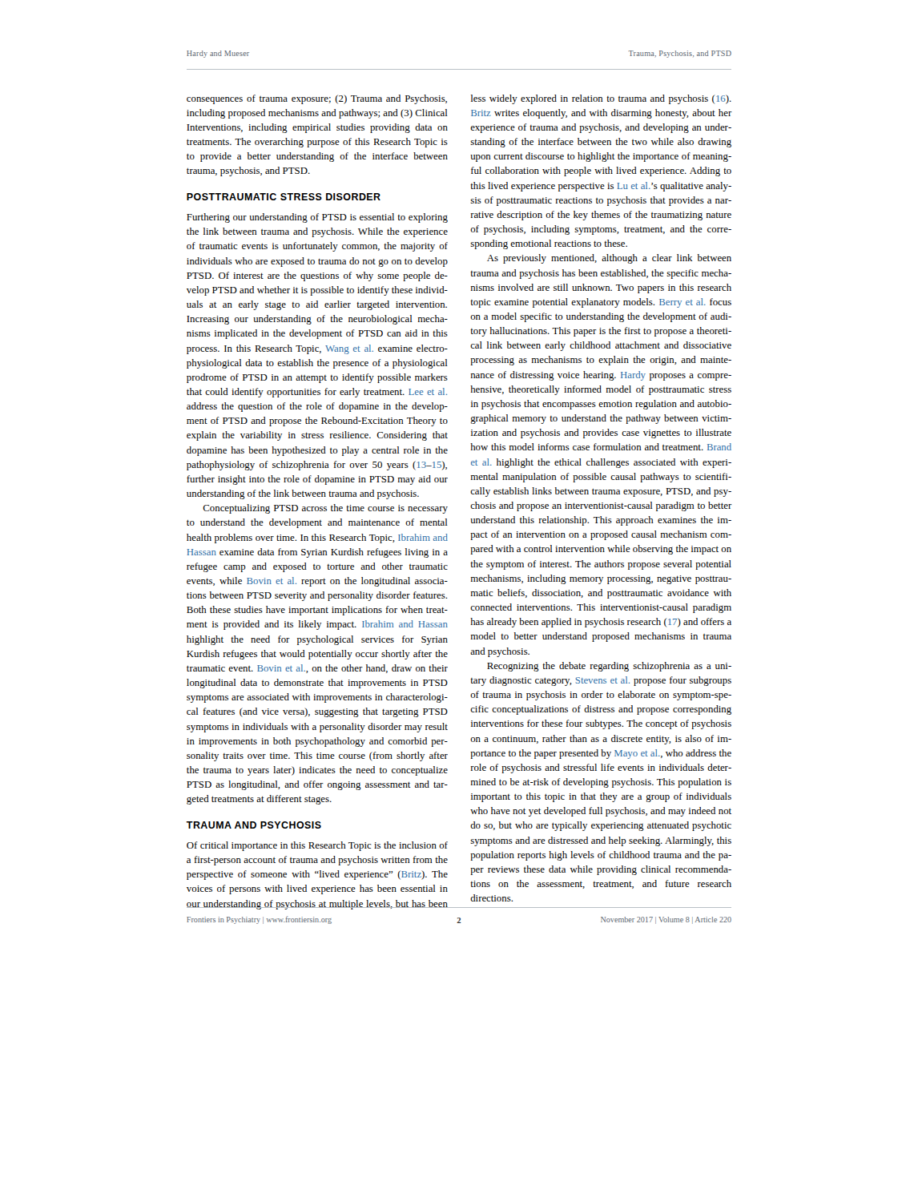Hardy and Mueser
Trauma, Psychosis, and PTSD
consequences of trauma exposure; (2) Trauma and Psychosis, including proposed mechanisms and pathways; and (3) Clinical Interventions, including empirical studies providing data on treatments. The overarching purpose of this Research Topic is to provide a better understanding of the interface between trauma, psychosis, and PTSD.
Posttraumatic Stress Disorder
Furthering our understanding of PTSD is essential to exploring the link between trauma and psychosis. While the experience of traumatic events is unfortunately common, the majority of individuals who are exposed to trauma do not go on to develop PTSD. Of interest are the questions of why some people develop PTSD and whether it is possible to identify these individuals at an early stage to aid earlier targeted intervention. Increasing our understanding of the neurobiological mechanisms implicated in the development of PTSD can aid in this process. In this Research Topic, Wang et al. examine electrophysiological data to establish the presence of a physiological prodrome of PTSD in an attempt to identify possible markers that could identify opportunities for early treatment. Lee et al. address the question of the role of dopamine in the development of PTSD and propose the Rebound-Excitation Theory to explain the variability in stress resilience. Considering that dopamine has been hypothesized to play a central role in the pathophysiology of schizophrenia for over 50 years (13–15), further insight into the role of dopamine in PTSD may aid our understanding of the link between trauma and psychosis.
Conceptualizing PTSD across the time course is necessary to understand the development and maintenance of mental health problems over time. In this Research Topic, Ibrahim and Hassan examine data from Syrian Kurdish refugees living in a refugee camp and exposed to torture and other traumatic events, while Bovin et al. report on the longitudinal associations between PTSD severity and personality disorder features. Both these studies have important implications for when treatment is provided and its likely impact. Ibrahim and Hassan highlight the need for psychological services for Syrian Kurdish refugees that would potentially occur shortly after the traumatic event. Bovin et al., on the other hand, draw on their longitudinal data to demonstrate that improvements in PTSD symptoms are associated with improvements in characterological features (and vice versa), suggesting that targeting PTSD symptoms in individuals with a personality disorder may result in improvements in both psychopathology and comorbid personality traits over time. This time course (from shortly after the trauma to years later) indicates the need to conceptualize PTSD as longitudinal, and offer ongoing assessment and targeted treatments at different stages.
Trauma and Psychosis
Of critical importance in this Research Topic is the inclusion of a first-person account of trauma and psychosis written from the perspective of someone with “lived experience” (Britz). The voices of persons with lived experience has been essential in our understanding of psychosis at multiple levels, but has been less widely explored in relation to trauma and psychosis (16). Britz writes eloquently, and with disarming honesty, about her experience of trauma and psychosis, and developing an understanding of the interface between the two while also drawing upon current discourse to highlight the importance of meaningful collaboration with people with lived experience. Adding to this lived experience perspective is Lu et al.’s qualitative analysis of posttraumatic reactions to psychosis that provides a narrative description of the key themes of the traumatizing nature of psychosis, including symptoms, treatment, and the corresponding emotional reactions to these.
As previously mentioned, although a clear link between trauma and psychosis has been established, the specific mechanisms involved are still unknown. Two papers in this research topic examine potential explanatory models. Berry et al. focus on a model specific to understanding the development of auditory hallucinations. This paper is the first to propose a theoretical link between early childhood attachment and dissociative processing as mechanisms to explain the origin, and maintenance of distressing voice hearing. Hardy proposes a comprehensive, theoretically informed model of posttraumatic stress in psychosis that encompasses emotion regulation and autobiographical memory to understand the pathway between victimization and psychosis and provides case vignettes to illustrate how this model informs case formulation and treatment. Brand et al. highlight the ethical challenges associated with experimental manipulation of possible causal pathways to scientifically establish links between trauma exposure, PTSD, and psychosis and propose an interventionist-causal paradigm to better understand this relationship. This approach examines the impact of an intervention on a proposed causal mechanism compared with a control intervention while observing the impact on the symptom of interest. The authors propose several potential mechanisms, including memory processing, negative posttraumatic beliefs, dissociation, and posttraumatic avoidance with connected interventions. This interventionist-causal paradigm has already been applied in psychosis research (17) and offers a model to better understand proposed mechanisms in trauma and psychosis.
Recognizing the debate regarding schizophrenia as a unitary diagnostic category, Stevens et al. propose four subgroups of trauma in psychosis in order to elaborate on symptom-specific conceptualizations of distress and propose corresponding interventions for these four subtypes. The concept of psychosis on a continuum, rather than as a discrete entity, is also of importance to the paper presented by Mayo et al., who address the role of psychosis and stressful life events in individuals determined to be at-risk of developing psychosis. This population is important to this topic in that they are a group of individuals who have not yet developed full psychosis, and may indeed not do so, but who are typically experiencing attenuated psychotic symptoms and are distressed and help seeking. Alarmingly, this population reports high levels of childhood trauma and the paper reviews these data while providing clinical recommendations on the assessment, treatment, and future research directions.
Frontiers in Psychiatry | www.frontiersin.org
2
November 2017 | Volume 8 | Article 220